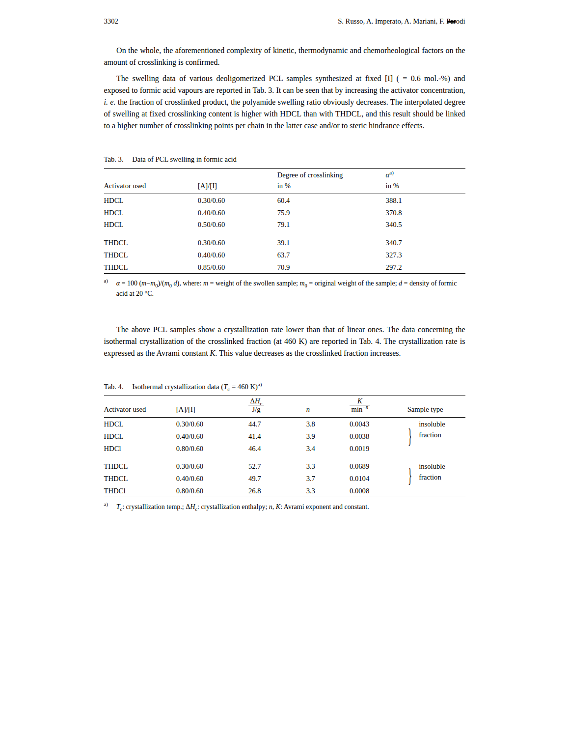3302 S. Russo, A. Imperato, A. Mariani, F. Parodi
On the whole, the aforementioned complexity of kinetic, thermodynamic and chemorheological factors on the amount of crosslinking is confirmed.
The swelling data of various deoligomerized PCL samples synthesized at fixed [I] ( = 0.6 mol.-%) and exposed to formic acid vapours are reported in Tab. 3. It can be seen that by increasing the activator concentration, i. e. the fraction of crosslinked product, the polyamide swelling ratio obviously decreases. The interpolated degree of swelling at fixed crosslinking content is higher with HDCL than with THDCL, and this result should be linked to a higher number of crosslinking points per chain in the latter case and/or to steric hindrance effects.
Tab. 3. Data of PCL swelling in formic acid
| Activator used | [A]/[I] | Degree of crosslinking in % | α a) in % |
| --- | --- | --- | --- |
| HDCL | 0.30/0.60 | 60.4 | 388.1 |
| HDCL | 0.40/0.60 | 75.9 | 370.8 |
| HDCL | 0.50/0.60 | 79.1 | 340.5 |
| THDCL | 0.30/0.60 | 39.1 | 340.7 |
| THDCL | 0.40/0.60 | 63.7 | 327.3 |
| THDCL | 0.85/0.60 | 70.9 | 297.2 |
a) α = 100 (m−m0)/(m0 d), where: m = weight of the swollen sample; m0 = original weight of the sample; d = density of formic acid at 20 °C.
The above PCL samples show a crystallization rate lower than that of linear ones. The data concerning the isothermal crystallization of the crosslinked fraction (at 460 K) are reported in Tab. 4. The crystallization rate is expressed as the Avrami constant K. This value decreases as the crosslinked fraction increases.
Tab. 4. Isothermal crystallization data ( T c = 460 K) a)
| Activator used | [A]/[I] | Δ H c J/g | n | K min − n | Sample type |
| --- | --- | --- | --- | --- | --- |
| HDCL | 0.30/0.60 | 44.7 | 3.8 | 0.0043 | } insoluble fraction |
| HDCL | 0.40/0.60 | 41.4 | 3.9 | 0.0038 |
| HDCl | 0.80/0.60 | 46.4 | 3.4 | 0.0019 |
| THDCL | 0.30/0.60 | 52.7 | 3.3 | 0.0689 | } insoluble fraction |
| THDCL | 0.40/0.60 | 49.7 | 3.7 | 0.0104 |
| THDCl | 0.80/0.60 | 26.8 | 3.3 | 0.0008 |
a) Tc: crystallization temp.; ΔHc: crystallization enthalpy; n, K: Avrami exponent and constant.